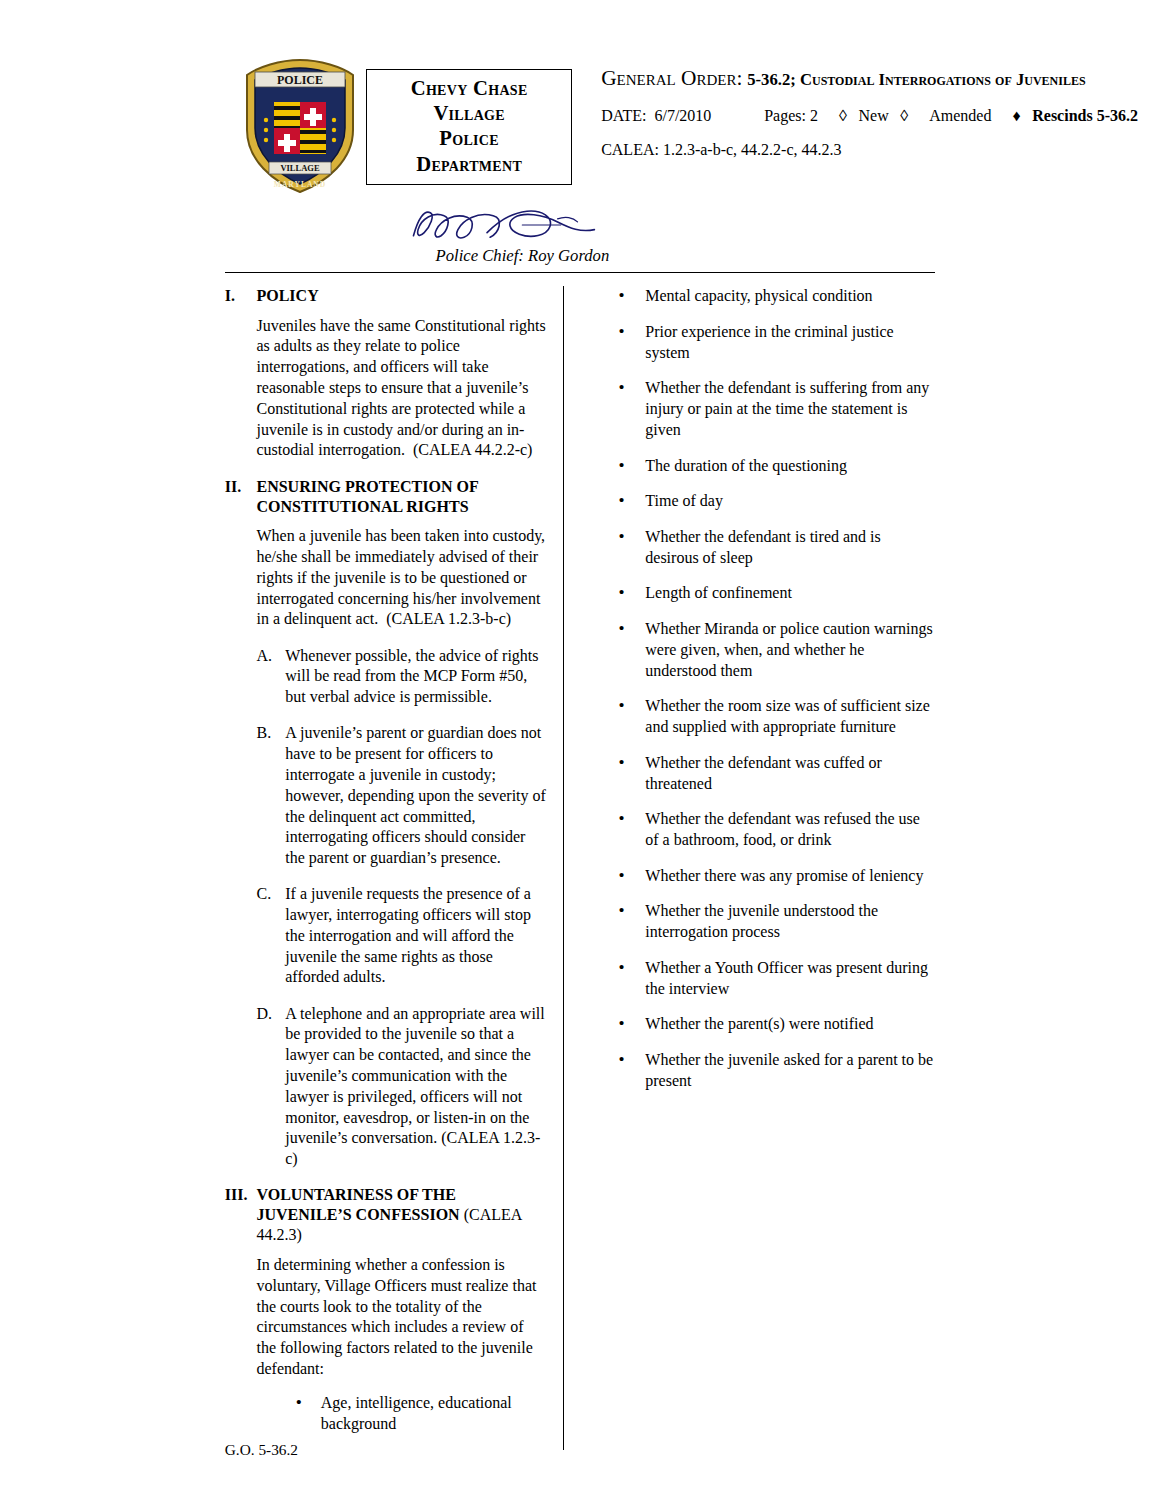POLICE VILLAGE MARYLAND
Chevy Chase
Village
Police
Department
General Order: 5-36.2; Custodial Interrogations of Juveniles
DATE: 6/7/2010 Pages: 2 ◊ New ◊ Amended ♦ Rescinds 5-36.2
CALEA: 1.2.3-a-b-c, 44.2.2-c, 44.2.3
Police Chief: Roy Gordon
I. POLICY
Juveniles have the same Constitutional rights as adults as they relate to police interrogations, and officers will take reasonable steps to ensure that a juvenile’s Constitutional rights are protected while a juvenile is in custody and/or during an in-custodial interrogation. (CALEA 44.2.2-c)
II. ENSURING PROTECTION OF CONSTITUTIONAL RIGHTS
When a juvenile has been taken into custody, he/she shall be immediately advised of their rights if the juvenile is to be questioned or interrogated concerning his/her involvement in a delinquent act. (CALEA 1.2.3-b-c)
A. Whenever possible, the advice of rights will be read from the MCP Form #50, but verbal advice is permissible.
B. A juvenile’s parent or guardian does not have to be present for officers to interrogate a juvenile in custody; however, depending upon the severity of the delinquent act committed, interrogating officers should consider the parent or guardian’s presence.
C. If a juvenile requests the presence of a lawyer, interrogating officers will stop the interrogation and will afford the juvenile the same rights as those afforded adults.
D. A telephone and an appropriate area will be provided to the juvenile so that a lawyer can be contacted, and since the juvenile’s communication with the lawyer is privileged, officers will not monitor, eavesdrop, or listen-in on the juvenile’s conversation. (CALEA 1.2.3-c)
III. VOLUNTARINESS OF THE JUVENILE’S CONFESSION (CALEA 44.2.3)
In determining whether a confession is voluntary, Village Officers must realize that the courts look to the totality of the circumstances which includes a review of the following factors related to the juvenile defendant:
Age, intelligence, educational background
Mental capacity, physical condition
Prior experience in the criminal justice system
Whether the defendant is suffering from any injury or pain at the time the statement is given
The duration of the questioning
Time of day
Whether the defendant is tired and is desirous of sleep
Length of confinement
Whether Miranda or police caution warnings were given, when, and whether he understood them
Whether the room size was of sufficient size and supplied with appropriate furniture
Whether the defendant was cuffed or threatened
Whether the defendant was refused the use of a bathroom, food, or drink
Whether there was any promise of leniency
Whether the juvenile understood the interrogation process
Whether a Youth Officer was present during the interview
Whether the parent(s) were notified
Whether the juvenile asked for a parent to be present
G.O. 5-36.2